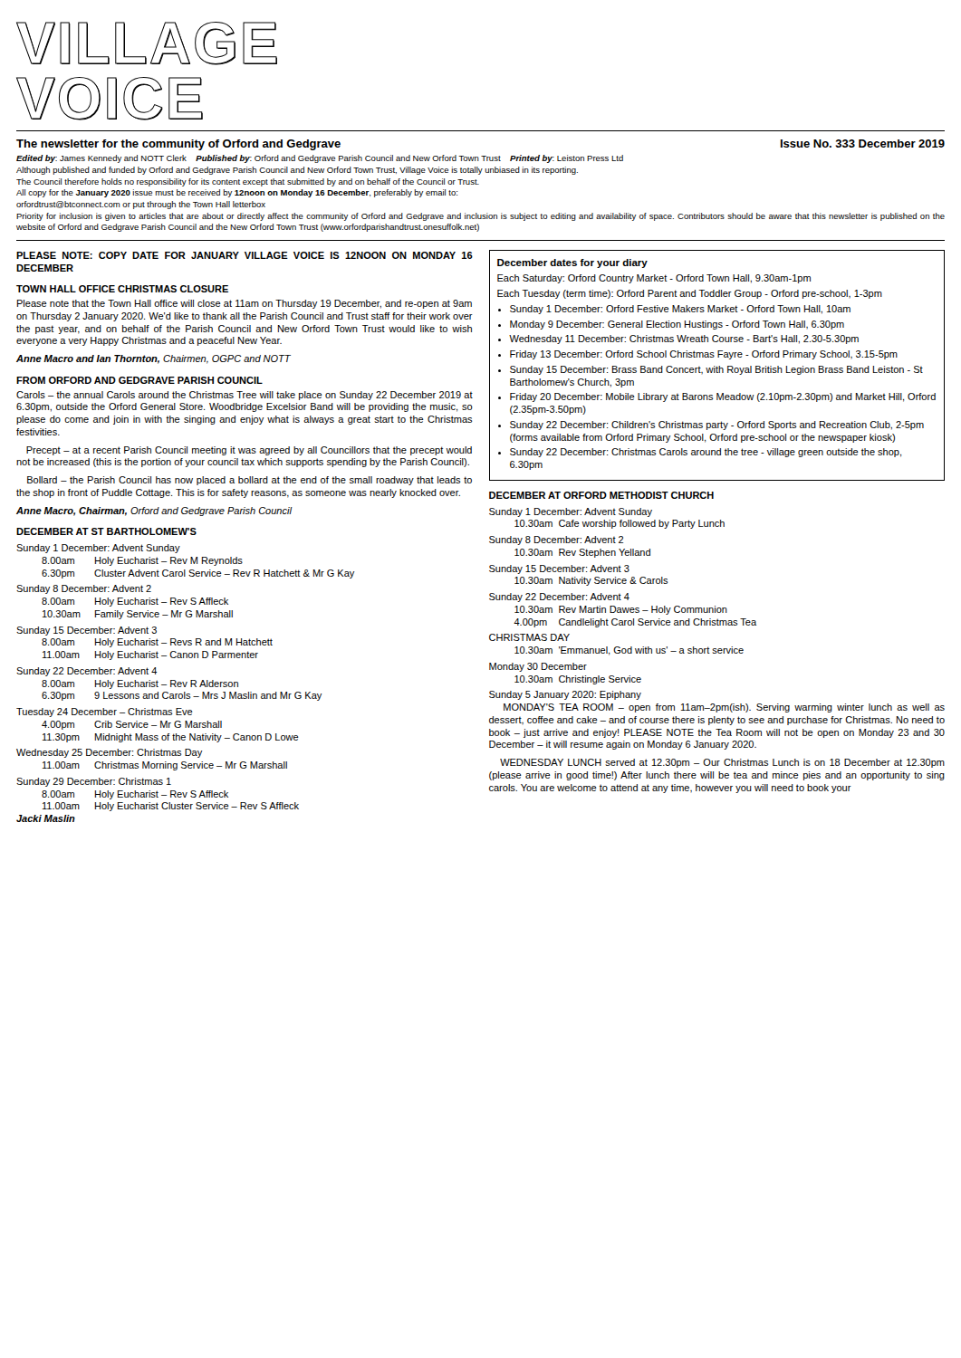VILLAGE
VOICE
The newsletter for the community of Orford and Gedgrave
Issue No. 333 December 2019
Edited by: James Kennedy and NOTT Clerk Published by: Orford and Gedgrave Parish Council and New Orford Town Trust Printed by: Leiston Press Ltd
Although published and funded by Orford and Gedgrave Parish Council and New Orford Town Trust, Village Voice is totally unbiased in its reporting.
The Council therefore holds no responsibility for its content except that submitted by and on behalf of the Council or Trust.
All copy for the January 2020 issue must be received by 12noon on Monday 16 December, preferably by email to:
orfordtrust@btconnect.com or put through the Town Hall letterbox
Priority for inclusion is given to articles that are about or directly affect the community of Orford and Gedgrave and inclusion is subject to editing and availability of space. Contributors should be aware that this newsletter is published on the website of Orford and Gedgrave Parish Council and the New Orford Town Trust (www.orfordparishandtrust.onesuffolk.net)
PLEASE NOTE: COPY DATE FOR JANUARY VILLAGE VOICE IS 12NOON ON MONDAY 16 DECEMBER
Town Hall Office Christmas Closure
Please note that the Town Hall office will close at 11am on Thursday 19 December, and re-open at 9am on Thursday 2 January 2020. We'd like to thank all the Parish Council and Trust staff for their work over the past year, and on behalf of the Parish Council and New Orford Town Trust would like to wish everyone a very Happy Christmas and a peaceful New Year.
Anne Macro and Ian Thornton, Chairmen, OGPC and NOTT
From Orford and Gedgrave Parish Council
Carols – the annual Carols around the Christmas Tree will take place on Sunday 22 December 2019 at 6.30pm, outside the Orford General Store. Woodbridge Excelsior Band will be providing the music, so please do come and join in with the singing and enjoy what is always a great start to the Christmas festivities.
Precept – at a recent Parish Council meeting it was agreed by all Councillors that the precept would not be increased (this is the portion of your council tax which supports spending by the Parish Council).
Bollard – the Parish Council has now placed a bollard at the end of the small roadway that leads to the shop in front of Puddle Cottage. This is for safety reasons, as someone was nearly knocked over.
Anne Macro, Chairman, Orford and Gedgrave Parish Council
December at St Bartholomew's
Sunday 1 December: Advent Sunday
8.00am Holy Eucharist – Rev M Reynolds
6.30pm Cluster Advent Carol Service – Rev R Hatchett & Mr G Kay
Sunday 8 December: Advent 2
8.00am Holy Eucharist – Rev S Affleck
10.30am Family Service – Mr G Marshall
Sunday 15 December: Advent 3
8.00am Holy Eucharist – Revs R and M Hatchett
11.00am Holy Eucharist – Canon D Parmenter
Sunday 22 December: Advent 4
8.00am Holy Eucharist – Rev R Alderson
6.30pm9 Lessons and Carols – Mrs J Maslin and Mr G Kay
Tuesday 24 December – Christmas Eve
4.00pm Crib Service – Mr G Marshall
11.30pm Midnight Mass of the Nativity – Canon D Lowe
Wednesday 25 December: Christmas Day
11.00am Christmas Morning Service – Mr G Marshall
Sunday 29 December: Christmas 1
8.00am Holy Eucharist – Rev S Affleck
11.00am Holy Eucharist Cluster Service – Rev S Affleck
Jacki Maslin
December dates for your diary
Each Saturday: Orford Country Market - Orford Town Hall, 9.30am-1pm
Each Tuesday (term time): Orford Parent and Toddler Group - Orford pre-school, 1-3pm
Sunday 1 December: Orford Festive Makers Market - Orford Town Hall, 10am
Monday 9 December: General Election Hustings - Orford Town Hall, 6.30pm
Wednesday 11 December: Christmas Wreath Course - Bart's Hall, 2.30-5.30pm
Friday 13 December: Orford School Christmas Fayre - Orford Primary School, 3.15-5pm
Sunday 15 December: Brass Band Concert, with Royal British Legion Brass Band Leiston - St Bartholomew's Church, 3pm
Friday 20 December: Mobile Library at Barons Meadow (2.10pm-2.30pm) and Market Hill, Orford (2.35pm-3.50pm)
Sunday 22 December: Children's Christmas party - Orford Sports and Recreation Club, 2-5pm (forms available from Orford Primary School, Orford pre-school or the newspaper kiosk)
Sunday 22 December: Christmas Carols around the tree - village green outside the shop, 6.30pm
December at Orford Methodist Church
Sunday 1 December: Advent Sunday
10.30am Cafe worship followed by Party Lunch
Sunday 8 December: Advent 2
10.30am Rev Stephen Yelland
Sunday 15 December: Advent 3
10.30am Nativity Service & Carols
Sunday 22 December: Advent 4
10.30am Rev Martin Dawes – Holy Communion
4.00pm Candlelight Carol Service and Christmas Tea
CHRISTMAS DAY
10.30am 'Emmanuel, God with us' – a short service
Monday 30 December
10.30am Christingle Service
Sunday 5 January 2020: Epiphany
MONDAY'S TEA ROOM – open from 11am–2pm(ish). Serving warming winter lunch as well as dessert, coffee and cake – and of course there is plenty to see and purchase for Christmas. No need to book – just arrive and enjoy! PLEASE NOTE the Tea Room will not be open on Monday 23 and 30 December – it will resume again on Monday 6 January 2020.
WEDNESDAY LUNCH served at 12.30pm – Our Christmas Lunch is on 18 December at 12.30pm (please arrive in good time!) After lunch there will be tea and mince pies and an opportunity to sing carols. You are welcome to attend at any time, however you will need to book your